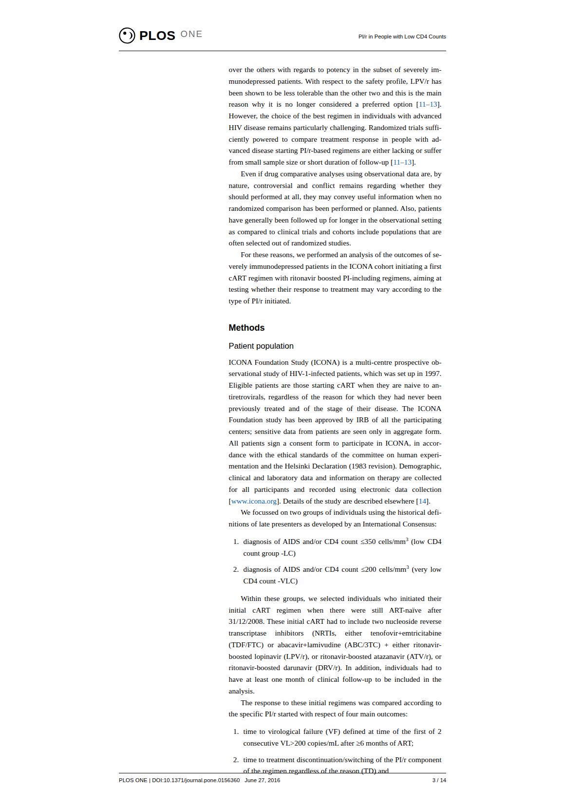PLOS ONE
PI/r in People with Low CD4 Counts
over the others with regards to potency in the subset of severely immunodepressed patients. With respect to the safety profile, LPV/r has been shown to be less tolerable than the other two and this is the main reason why it is no longer considered a preferred option [11–13]. However, the choice of the best regimen in individuals with advanced HIV disease remains particularly challenging. Randomized trials sufficiently powered to compare treatment response in people with advanced disease starting PI/r-based regimens are either lacking or suffer from small sample size or short duration of follow-up [11–13].
Even if drug comparative analyses using observational data are, by nature, controversial and conflict remains regarding whether they should performed at all, they may convey useful information when no randomized comparison has been performed or planned. Also, patients have generally been followed up for longer in the observational setting as compared to clinical trials and cohorts include populations that are often selected out of randomized studies.
For these reasons, we performed an analysis of the outcomes of severely immunodepressed patients in the ICONA cohort initiating a first cART regimen with ritonavir boosted PI-including regimens, aiming at testing whether their response to treatment may vary according to the type of PI/r initiated.
Methods
Patient population
ICONA Foundation Study (ICONA) is a multi-centre prospective observational study of HIV-1-infected patients, which was set up in 1997. Eligible patients are those starting cART when they are naive to antiretrovirals, regardless of the reason for which they had never been previously treated and of the stage of their disease. The ICONA Foundation study has been approved by IRB of all the participating centers; sensitive data from patients are seen only in aggregate form. All patients sign a consent form to participate in ICONA, in accordance with the ethical standards of the committee on human experimentation and the Helsinki Declaration (1983 revision). Demographic, clinical and laboratory data and information on therapy are collected for all participants and recorded using electronic data collection [www.icona.org]. Details of the study are described elsewhere [14].
We focussed on two groups of individuals using the historical definitions of late presenters as developed by an International Consensus:
diagnosis of AIDS and/or CD4 count ≤350 cells/mm3 (low CD4 count group -LC)
diagnosis of AIDS and/or CD4 count ≤200 cells/mm3 (very low CD4 count -VLC)
Within these groups, we selected individuals who initiated their initial cART regimen when there were still ART-naïve after 31/12/2008. These initial cART had to include two nucleoside reverse transcriptase inhibitors (NRTIs, either tenofovir+emtricitabine (TDF/FTC) or abacavir+lamivudine (ABC/3TC) + either ritonavir-boosted lopinavir (LPV/r), or ritonavir-boosted atazanavir (ATV/r), or ritonavir-boosted darunavir (DRV/r). In addition, individuals had to have at least one month of clinical follow-up to be included in the analysis.
The response to these initial regimens was compared according to the specific PI/r started with respect of four main outcomes:
time to virological failure (VF) defined at time of the first of 2 consecutive VL>200 copies/mL after ≥6 months of ART;
time to treatment discontinuation/switching of the PI/r component of the regimen regardless of the reason (TD) and
PLOS ONE | DOI:10.1371/journal.pone.0156360 June 27, 2016
3 / 14